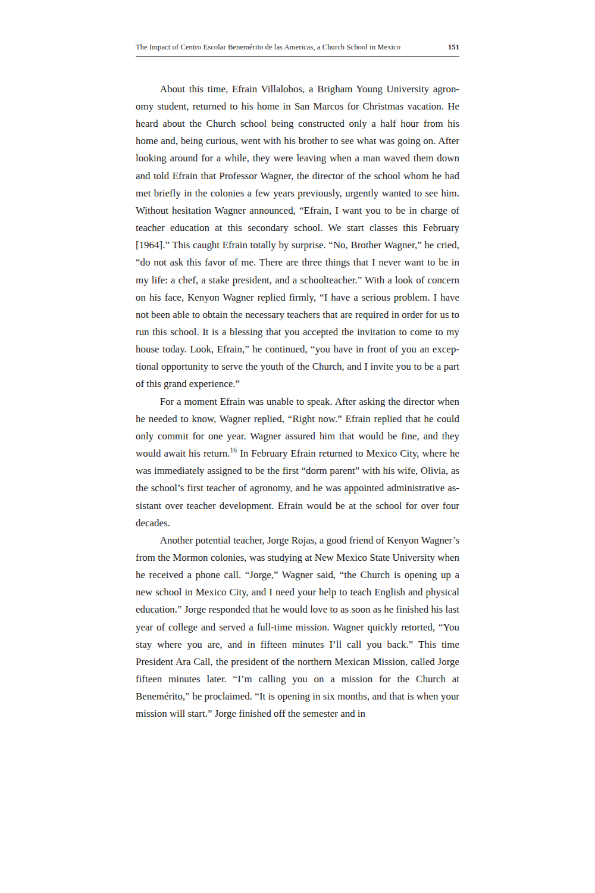The Impact of Centro Escolar Benemérito de las Americas, a Church School in Mexico 151
About this time, Efrain Villalobos, a Brigham Young University agronomy student, returned to his home in San Marcos for Christmas vacation. He heard about the Church school being constructed only a half hour from his home and, being curious, went with his brother to see what was going on. After looking around for a while, they were leaving when a man waved them down and told Efrain that Professor Wagner, the director of the school whom he had met briefly in the colonies a few years previously, urgently wanted to see him. Without hesitation Wagner announced, “Efrain, I want you to be in charge of teacher education at this secondary school. We start classes this February [1964].” This caught Efrain totally by surprise. “No, Brother Wagner,” he cried, “do not ask this favor of me. There are three things that I never want to be in my life: a chef, a stake president, and a schoolteacher.” With a look of concern on his face, Kenyon Wagner replied firmly, “I have a serious problem. I have not been able to obtain the necessary teachers that are required in order for us to run this school. It is a blessing that you accepted the invitation to come to my house today. Look, Efrain,” he continued, “you have in front of you an exceptional opportunity to serve the youth of the Church, and I invite you to be a part of this grand experience.”
For a moment Efrain was unable to speak. After asking the director when he needed to know, Wagner replied, “Right now.” Efrain replied that he could only commit for one year. Wagner assured him that would be fine, and they would await his return.16 In February Efrain returned to Mexico City, where he was immediately assigned to be the first “dorm parent” with his wife, Olivia, as the school’s first teacher of agronomy, and he was appointed administrative assistant over teacher development. Efrain would be at the school for over four decades.
Another potential teacher, Jorge Rojas, a good friend of Kenyon Wagner’s from the Mormon colonies, was studying at New Mexico State University when he received a phone call. “Jorge,” Wagner said, “the Church is opening up a new school in Mexico City, and I need your help to teach English and physical education.” Jorge responded that he would love to as soon as he finished his last year of college and served a full-time mission. Wagner quickly retorted, “You stay where you are, and in fifteen minutes I’ll call you back.” This time President Ara Call, the president of the northern Mexican Mission, called Jorge fifteen minutes later. “I’m calling you on a mission for the Church at Benemérito,” he proclaimed. “It is opening in six months, and that is when your mission will start.” Jorge finished off the semester and in